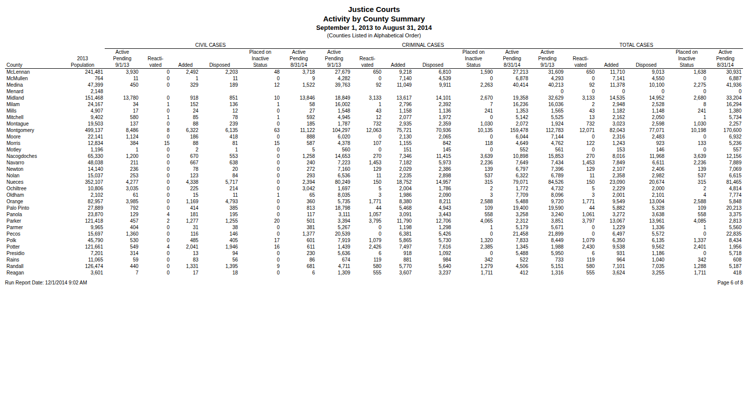Justice Courts
Activity by County Summary
September 1, 2013 to August 31, 2014
(Counties Listed in Alphabetical Order)
| | | CIVIL CASES | CRIMINAL CASES | TOTAL CASES |
| --- | --- | --- | --- | --- |
| | | Active | | | | Placed on | Active | Active | | | | Placed on | Active | Active | | | | Placed on | Active |
| | 2013 | Pending | Reacti- | | | Inactive | Pending | Pending | Reacti- | | | Inactive | Pending | Pending | Reacti- | | | Inactive | Pending |
| County | Population | 9/1/13 | vated | Added | Disposed | Status | 8/31/14 | 9/1/13 | vated | Added | Disposed | Status | 8/31/14 | 9/1/13 | vated | Added | Disposed | Status | 8/31/14 |
| McLennan | 241,481 | 3,930 | 0 | 2,492 | 2,203 | 48 | 3,718 | 27,679 | 650 | 9,218 | 6,810 | 1,590 | 27,213 | 31,609 | 650 | 11,710 | 9,013 | 1,638 | 30,931 |
| McMullen | 764 | 11 | 0 | 1 | 11 | 0 | 9 | 4,282 | 0 | 7,140 | 4,539 | 0 | 6,878 | 4,293 | 0 | 7,141 | 4,550 | 0 | 6,887 |
| Medina | 47,399 | 450 | 0 | 329 | 189 | 12 | 1,522 | 39,763 | 92 | 11,049 | 9,911 | 2,263 | 40,414 | 40,213 | 92 | 11,378 | 10,100 | 2,275 | 41,936 |
| Menard | 2,148 | | | | | | | | | | | | | 0 | 0 | 0 | 0 | 0 | 0 |
| Midland | 151,468 | 13,780 | 0 | 918 | 851 | 10 | 13,846 | 18,849 | 3,133 | 13,617 | 14,101 | 2,670 | 19,358 | 32,629 | 3,133 | 14,535 | 14,952 | 2,680 | 33,204 |
| Milam | 24,167 | 34 | 1 | 152 | 136 | 1 | 58 | 16,002 | 1 | 2,796 | 2,392 | 7 | 16,236 | 16,036 | 2 | 2,948 | 2,528 | 8 | 16,294 |
| Mills | 4,907 | 17 | 0 | 24 | 12 | 0 | 27 | 1,548 | 43 | 1,158 | 1,136 | 241 | 1,353 | 1,565 | 43 | 1,182 | 1,148 | 241 | 1,380 |
| Mitchell | 9,402 | 580 | 1 | 85 | 78 | 1 | 592 | 4,945 | 12 | 2,077 | 1,972 | 0 | 5,142 | 5,525 | 13 | 2,162 | 2,050 | 1 | 5,734 |
| Montague | 19,503 | 137 | 0 | 88 | 239 | 0 | 185 | 1,787 | 732 | 2,935 | 2,359 | 1,030 | 2,072 | 1,924 | 732 | 3,023 | 2,598 | 1,030 | 2,257 |
| Montgomery | 499,137 | 8,486 | 8 | 6,322 | 6,135 | 63 | 11,122 | 104,297 | 12,063 | 75,721 | 70,936 | 10,135 | 159,478 | 112,783 | 12,071 | 82,043 | 77,071 | 10,198 | 170,600 |
| Moore | 22,141 | 1,124 | 0 | 186 | 418 | 0 | 888 | 6,020 | 0 | 2,130 | 2,065 | 0 | 6,044 | 7,144 | 0 | 2,316 | 2,483 | 0 | 6,932 |
| Morris | 12,834 | 384 | 15 | 88 | 81 | 15 | 587 | 4,378 | 107 | 1,155 | 842 | 118 | 4,649 | 4,762 | 122 | 1,243 | 923 | 133 | 5,236 |
| Motley | 1,196 | 1 | 0 | 2 | 1 | 0 | 5 | 560 | 0 | 151 | 145 | 0 | 552 | 561 | 0 | 153 | 146 | 0 | 557 |
| Nacogdoches | 65,330 | 1,200 | 0 | 670 | 553 | 0 | 1,258 | 14,653 | 270 | 7,346 | 11,415 | 3,639 | 10,898 | 15,853 | 270 | 8,016 | 11,968 | 3,639 | 12,156 |
| Navarro | 48,038 | 211 | 0 | 667 | 638 | 0 | 240 | 7,223 | 1,453 | 7,182 | 5,973 | 2,236 | 7,649 | 7,434 | 1,453 | 7,849 | 6,611 | 2,236 | 7,889 |
| Newton | 14,140 | 236 | 0 | 78 | 20 | 0 | 272 | 7,160 | 129 | 2,029 | 2,386 | 139 | 6,797 | 7,396 | 129 | 2,107 | 2,406 | 139 | 7,069 |
| Nolan | 15,037 | 253 | 0 | 123 | 84 | 0 | 293 | 6,536 | 11 | 2,235 | 2,898 | 537 | 6,322 | 6,789 | 11 | 2,358 | 2,982 | 537 | 6,615 |
| Nueces | 352,107 | 4,277 | 0 | 4,338 | 5,717 | 0 | 2,394 | 80,249 | 150 | 18,752 | 14,957 | 315 | 79,071 | 84,526 | 150 | 23,090 | 20,674 | 315 | 81,465 |
| Ochiltree | 10,806 | 3,035 | 0 | 225 | 214 | 0 | 3,042 | 1,697 | 5 | 2,004 | 1,786 | 2 | 1,772 | 4,732 | 5 | 2,229 | 2,000 | 2 | 4,814 |
| Oldham | 2,102 | 61 | 0 | 15 | 11 | 1 | 65 | 8,035 | 3 | 1,986 | 2,090 | 3 | 7,709 | 8,096 | 3 | 2,001 | 2,101 | 4 | 7,774 |
| Orange | 82,957 | 3,985 | 0 | 1,169 | 4,793 | 0 | 360 | 5,735 | 1,771 | 8,380 | 8,211 | 2,588 | 5,488 | 9,720 | 1,771 | 9,549 | 13,004 | 2,588 | 5,848 |
| Palo Pinto | 27,889 | 792 | 0 | 414 | 385 | 0 | 813 | 18,798 | 44 | 5,468 | 4,943 | 109 | 19,400 | 19,590 | 44 | 5,882 | 5,328 | 109 | 20,213 |
| Panola | 23,870 | 129 | 4 | 181 | 195 | 0 | 117 | 3,111 | 1,057 | 3,091 | 3,443 | 558 | 3,258 | 3,240 | 1,061 | 3,272 | 3,638 | 558 | 3,375 |
| Parker | 121,418 | 457 | 2 | 1,277 | 1,255 | 20 | 501 | 3,394 | 3,795 | 11,790 | 12,706 | 4,065 | 2,312 | 3,851 | 3,797 | 13,067 | 13,961 | 4,085 | 2,813 |
| Parmer | 9,965 | 404 | 0 | 31 | 38 | 0 | 381 | 5,267 | 0 | 1,198 | 1,298 | 1 | 5,179 | 5,671 | 0 | 1,229 | 1,336 | 1 | 5,560 |
| Pecos | 15,697 | 1,360 | 0 | 116 | 146 | 0 | 1,377 | 20,539 | 0 | 6,381 | 5,426 | 0 | 21,458 | 21,899 | 0 | 6,497 | 5,572 | 0 | 22,835 |
| Polk | 45,790 | 530 | 0 | 485 | 405 | 17 | 601 | 7,919 | 1,079 | 5,865 | 5,730 | 1,320 | 7,833 | 8,449 | 1,079 | 6,350 | 6,135 | 1,337 | 8,434 |
| Potter | 121,661 | 549 | 4 | 2,041 | 1,946 | 16 | 611 | 1,439 | 2,426 | 7,497 | 7,616 | 2,385 | 1,345 | 1,988 | 2,430 | 9,538 | 9,562 | 2,401 | 1,956 |
| Presidio | 7,201 | 314 | 0 | 13 | 94 | 0 | 230 | 5,636 | 6 | 918 | 1,092 | 0 | 5,488 | 5,950 | 6 | 931 | 1,186 | 0 | 5,718 |
| Rains | 11,065 | 59 | 0 | 83 | 56 | 0 | 86 | 674 | 119 | 881 | 984 | 342 | 522 | 733 | 119 | 964 | 1,040 | 342 | 608 |
| Randall | 126,474 | 440 | 0 | 1,331 | 1,395 | 9 | 681 | 4,711 | 580 | 5,770 | 5,640 | 1,279 | 4,506 | 5,151 | 580 | 7,101 | 7,035 | 1,288 | 5,187 |
| Reagan | 3,601 | 7 | 0 | 17 | 18 | 0 | 6 | 1,309 | 555 | 3,607 | 3,237 | 1,711 | 412 | 1,316 | 555 | 3,624 | 3,255 | 1,711 | 418 |
Run Report Date: 12/1/2014 9:02 AM Page 6 of 8